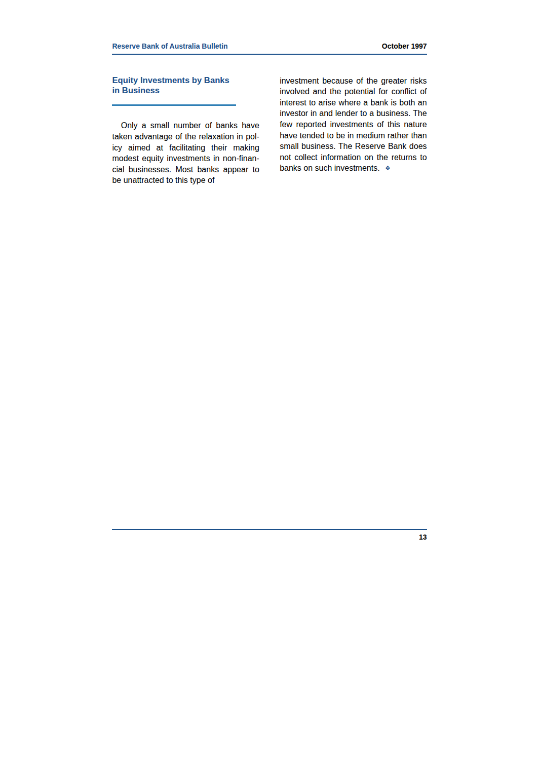Reserve Bank of Australia Bulletin
October 1997
Equity Investments by Banks
in Business
Only a small number of banks have taken advantage of the relaxation in policy aimed at facilitating their making modest equity investments in non-financial businesses. Most banks appear to be unattracted to this type of
investment because of the greater risks involved and the potential for conflict of interest to arise where a bank is both an investor in and lender to a business. The few reported investments of this nature have tended to be in medium rather than small business. The Reserve Bank does not collect information on the returns to banks on such investments. ❖
13